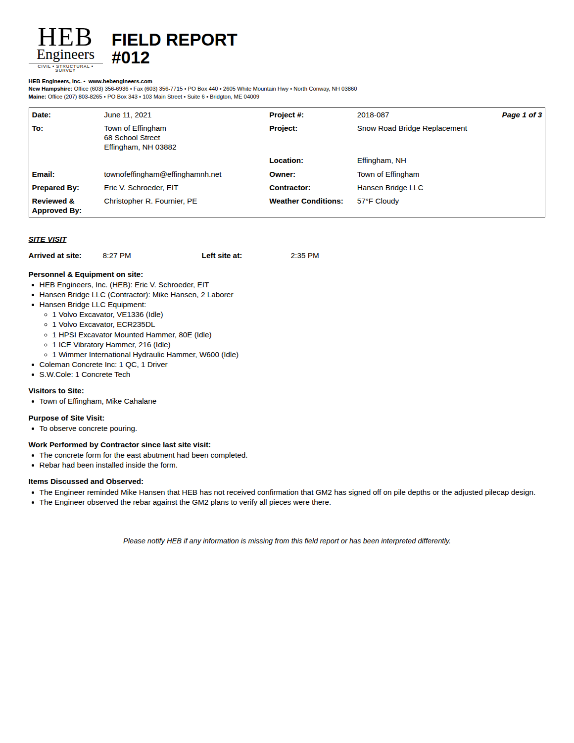HEB
Engineers
CIVIL • STRUCTURAL • SURVEY
FIELD REPORT
#012
HEB Engineers, Inc. • www.hebengineers.com
New Hampshire: Office (603) 356-6936 • Fax (603) 356-7715 • PO Box 440 • 2605 White Mountain Hwy • North Conway, NH 03860
Maine: Office (207) 803-8265 • PO Box 343 • 103 Main Street • Suite 6 • Bridgton, ME 04009
| Date: | June 11, 2021 | Project #: | 2018-087 | Page 1 of 3 |
| To: | Town of Effingham 68 School Street Effingham, NH 03882 | Project: | Snow Road Bridge Replacement |
| | | Location: | Effingham, NH |
| Email: | townofeffingham@effinghamnh.net | Owner: | Town of Effingham |
| Prepared By: | Eric V. Schroeder, EIT | Contractor: | Hansen Bridge LLC |
| Reviewed & Approved By: | Christopher R. Fournier, PE | Weather Conditions: | 57°F Cloudy |
SITE VISIT
Arrived at site:
8:27 PM
Left site at:
2:35 PM
Personnel & Equipment on site:
HEB Engineers, Inc. (HEB): Eric V. Schroeder, EIT
Hansen Bridge LLC (Contractor): Mike Hansen, 2 Laborer
Hansen Bridge LLC Equipment:
1 Volvo Excavator, VE1336 (Idle)
1 Volvo Excavator, ECR235DL
1 HPSI Excavator Mounted Hammer, 80E (Idle)
1 ICE Vibratory Hammer, 216 (Idle)
1 Wimmer International Hydraulic Hammer, W600 (Idle)
Coleman Concrete Inc: 1 QC, 1 Driver
S.W.Cole: 1 Concrete Tech
Visitors to Site:
Town of Effingham, Mike Cahalane
Purpose of Site Visit:
To observe concrete pouring.
Work Performed by Contractor since last site visit:
The concrete form for the east abutment had been completed.
Rebar had been installed inside the form.
Items Discussed and Observed:
The Engineer reminded Mike Hansen that HEB has not received confirmation that GM2 has signed off on pile depths or the adjusted pilecap design.
The Engineer observed the rebar against the GM2 plans to verify all pieces were there.
Please notify HEB if any information is missing from this field report or has been interpreted differently.